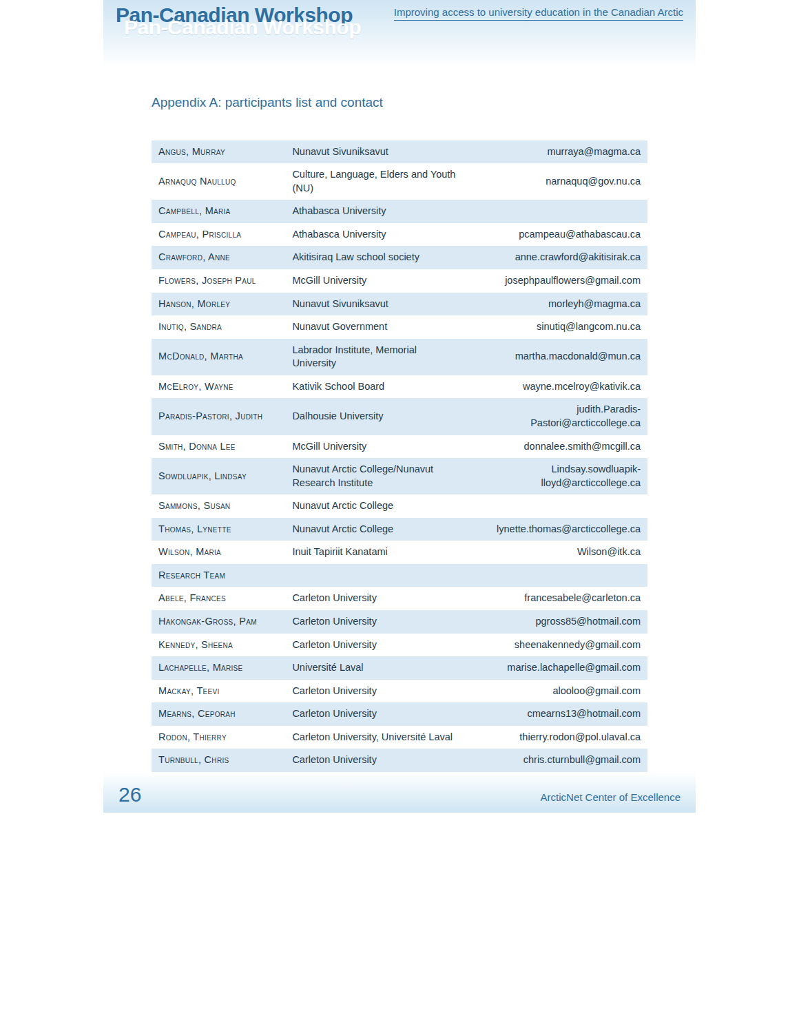Pan-Canadian Workshop
Pan-Canadian Workshop
Improving access to university education in the Canadian Arctic
Appendix A: participants list and contact
| Angus, Murray | Nunavut Sivuniksavut | murraya@magma.ca |
| Arnaquq Naulluq | Culture, Language, Elders and Youth (NU) | narnaquq@gov.nu.ca |
| Campbell, Maria | Athabasca University | |
| Campeau, Priscilla | Athabasca University | pcampeau@athabascau.ca |
| Crawford, Anne | Akitisiraq Law school society | anne.crawford@akitisirak.ca |
| Flowers, Joseph Paul | McGill University | josephpaulflowers@gmail.com |
| Hanson, Morley | Nunavut Sivuniksavut | morleyh@magma.ca |
| Inutiq, Sandra | Nunavut Government | sinutiq@langcom.nu.ca |
| McDonald, Martha | Labrador Institute, Memorial University | martha.macdonald@mun.ca |
| McElroy, Wayne | Kativik School Board | wayne.mcelroy@kativik.ca |
| Paradis-Pastori, Judith | Dalhousie University | judith.Paradis-Pastori@arcticcollege.ca |
| Smith, Donna Lee | McGill University | donnalee.smith@mcgill.ca |
| Sowdluapik, Lindsay | Nunavut Arctic College/Nunavut Research Institute | Lindsay.sowdluapik-lloyd@arcticcollege.ca |
| Sammons, Susan | Nunavut Arctic College | |
| Thomas, Lynette | Nunavut Arctic College | lynette.thomas@arcticcollege.ca |
| Wilson, Maria | Inuit Tapiriit Kanatami | Wilson@itk.ca |
| Research Team | | |
| Abele, Frances | Carleton University | francesabele@carleton.ca |
| Hakongak-Gross, Pam | Carleton University | pgross85@hotmail.com |
| Kennedy, Sheena | Carleton University | sheenakennedy@gmail.com |
| Lachapelle, Marise | Université Laval | marise.lachapelle@gmail.com |
| Mackay, Teevi | Carleton University | alooloo@gmail.com |
| Mearns, Ceporah | Carleton University | cmearns13@hotmail.com |
| Rodon, Thierry | Carleton University, Université Laval | thierry.rodon@pol.ulaval.ca |
| Turnbull, Chris | Carleton University | chris.cturnbull@gmail.com |
| Walton, Fiona | University of Prince-Edward-Island | fwalton@pei.sympatico.ca |
26
ArcticNet Center of Excellence